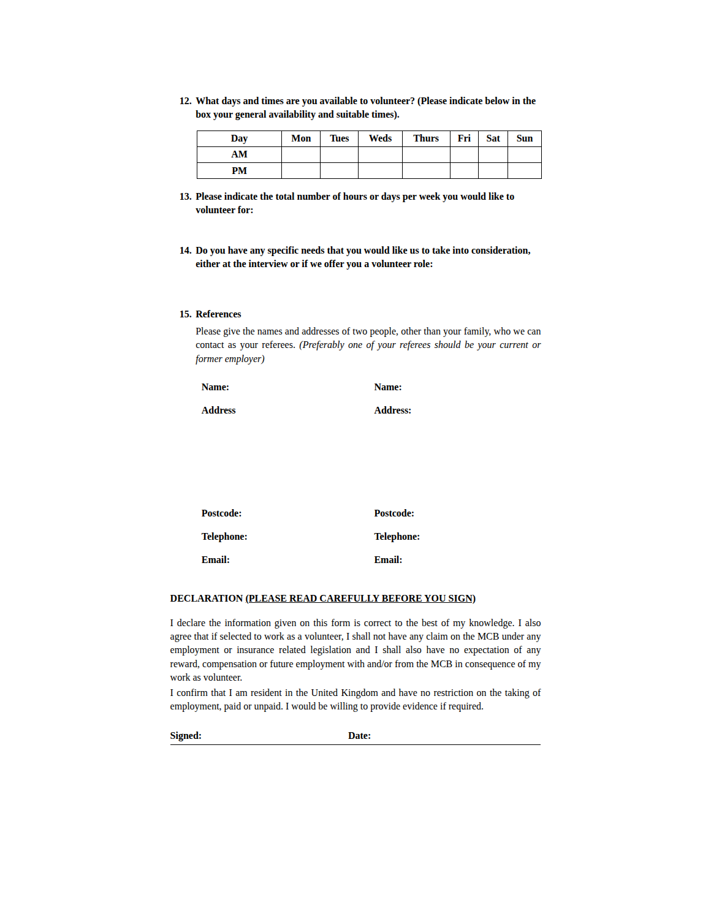12. What days and times are you available to volunteer? (Please indicate below in the box your general availability and suitable times).
| Day | Mon | Tues | Weds | Thurs | Fri | Sat | Sun |
| --- | --- | --- | --- | --- | --- | --- | --- |
| AM | | | | | | | |
| PM | | | | | | | |
13. Please indicate the total number of hours or days per week you would like to volunteer for:
14. Do you have any specific needs that you would like us to take into consideration, either at the interview or if we offer you a volunteer role:
15. References
Please give the names and addresses of two people, other than your family, who we can contact as your referees. (Preferably one of your referees should be your current or former employer)
| Name: | Name: |
| Address | Address: |
| Postcode: | Postcode: |
| Telephone: | Telephone: |
| Email: | Email: |
DECLARATION (PLEASE READ CAREFULLY BEFORE YOU SIGN)
I declare the information given on this form is correct to the best of my knowledge. I also agree that if selected to work as a volunteer, I shall not have any claim on the MCB under any employment or insurance related legislation and I shall also have no expectation of any reward, compensation or future employment with and/or from the MCB in consequence of my work as volunteer.
I confirm that I am resident in the United Kingdom and have no restriction on the taking of employment, paid or unpaid. I would be willing to provide evidence if required.
Signed:
Date: